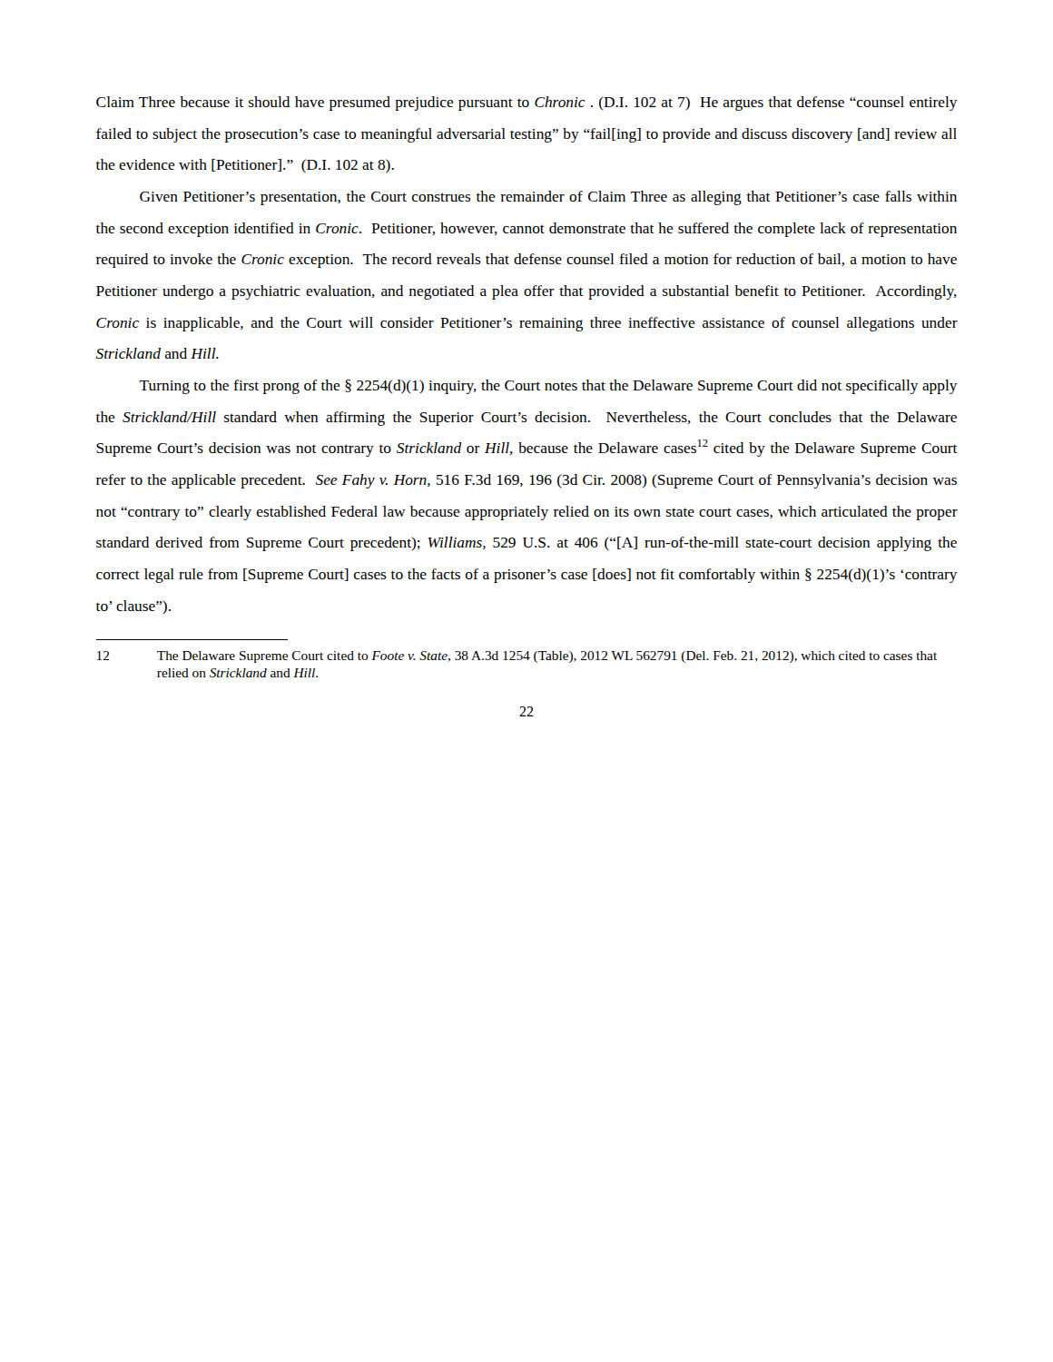Claim Three because it should have presumed prejudice pursuant to Chronic . (D.I. 102 at 7) He argues that defense “counsel entirely failed to subject the prosecution’s case to meaningful adversarial testing” by “fail[ing] to provide and discuss discovery [and] review all the evidence with [Petitioner].” (D.I. 102 at 8).
Given Petitioner’s presentation, the Court construes the remainder of Claim Three as alleging that Petitioner’s case falls within the second exception identified in Cronic. Petitioner, however, cannot demonstrate that he suffered the complete lack of representation required to invoke the Cronic exception. The record reveals that defense counsel filed a motion for reduction of bail, a motion to have Petitioner undergo a psychiatric evaluation, and negotiated a plea offer that provided a substantial benefit to Petitioner. Accordingly, Cronic is inapplicable, and the Court will consider Petitioner’s remaining three ineffective assistance of counsel allegations under Strickland and Hill.
Turning to the first prong of the § 2254(d)(1) inquiry, the Court notes that the Delaware Supreme Court did not specifically apply the Strickland/Hill standard when affirming the Superior Court’s decision. Nevertheless, the Court concludes that the Delaware Supreme Court’s decision was not contrary to Strickland or Hill, because the Delaware cases12 cited by the Delaware Supreme Court refer to the applicable precedent. See Fahy v. Horn, 516 F.3d 169, 196 (3d Cir. 2008) (Supreme Court of Pennsylvania’s decision was not “contrary to” clearly established Federal law because appropriately relied on its own state court cases, which articulated the proper standard derived from Supreme Court precedent); Williams, 529 U.S. at 406 (“[A] run-of-the-mill state-court decision applying the correct legal rule from [Supreme Court] cases to the facts of a prisoner’s case [does] not fit comfortably within § 2254(d)(1)’s ‘contrary to’ clause”).
12
The Delaware Supreme Court cited to Foote v. State, 38 A.3d 1254 (Table), 2012 WL 562791 (Del. Feb. 21, 2012), which cited to cases that relied on Strickland and Hill.
22